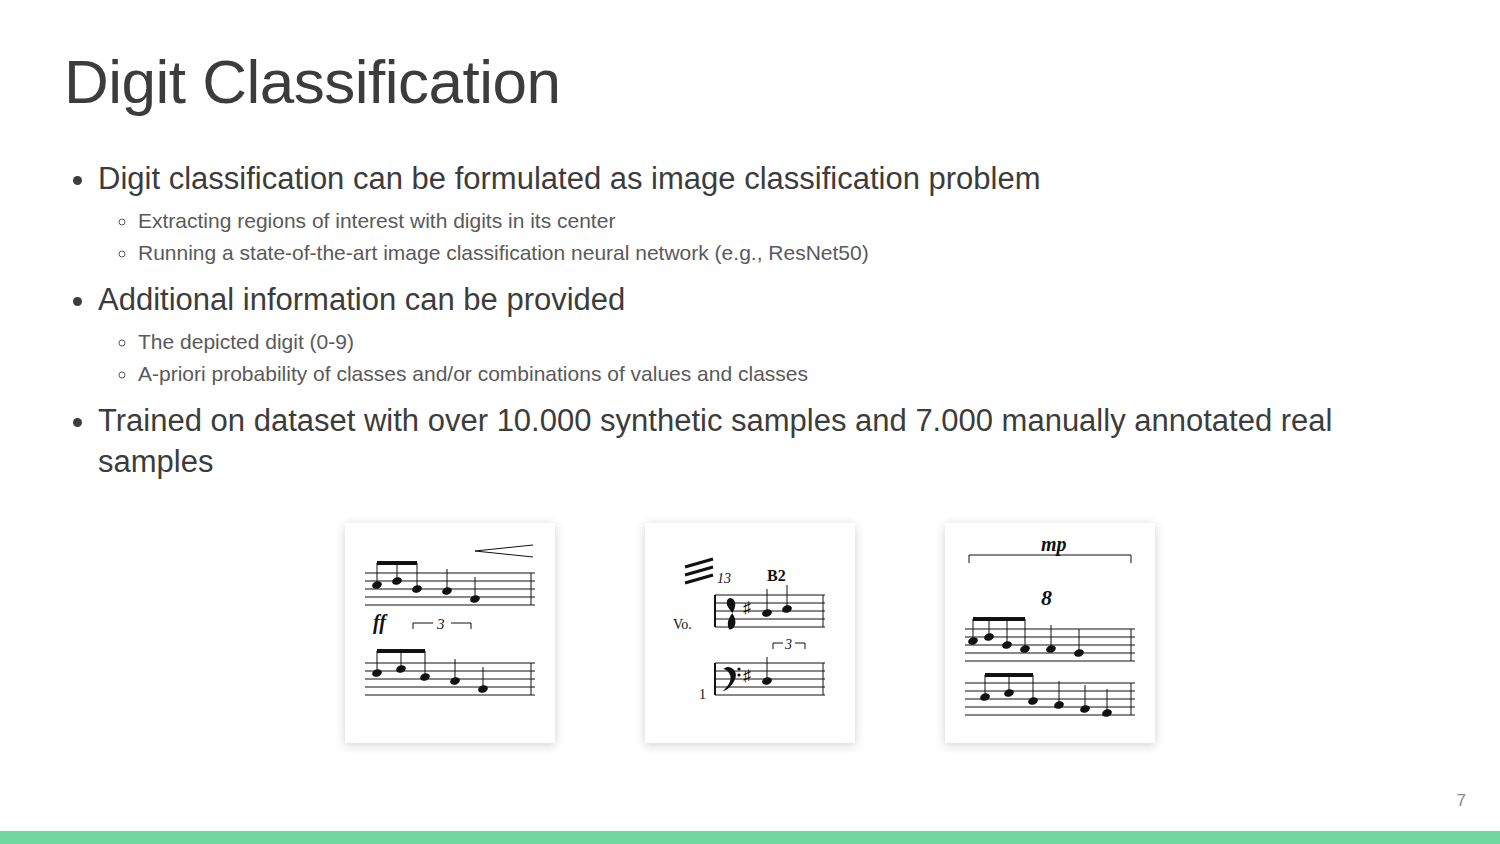Digit Classification
Digit classification can be formulated as image classification problem
Extracting regions of interest with digits in its center
Running a state-of-the-art image classification neural network (e.g., ResNet50)
Additional information can be provided
The depicted digit (0-9)
A-priori probability of classes and/or combinations of values and classes
Trained on dataset with over 10.000 synthetic samples and 7.000 manually annotated real samples
Music excerpt 1 ff 3
Music excerpt 2 ♯ ♯ 13 B2 Vo. 3 1
Music excerpt 3 mp 8
7